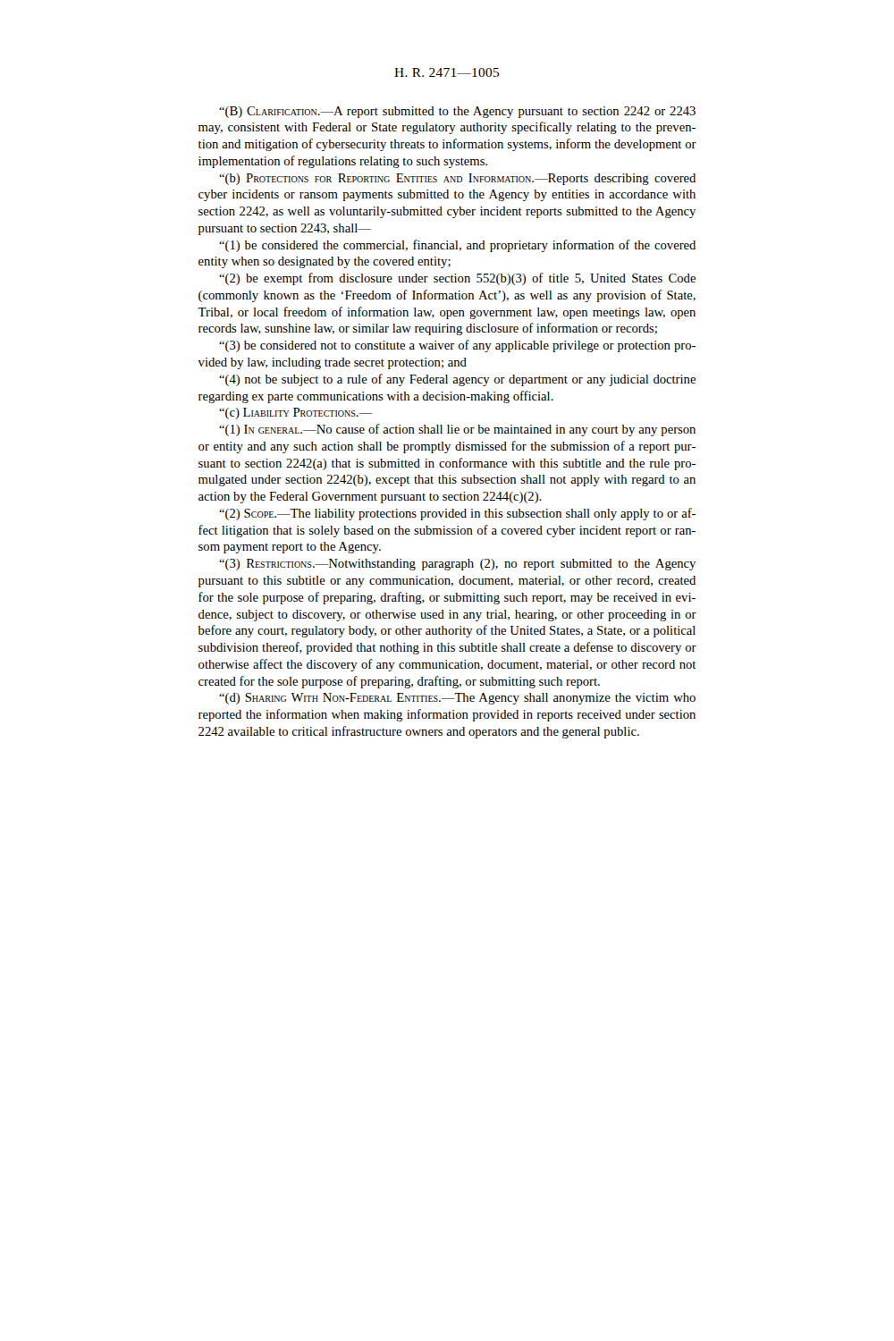H. R. 2471—1005
“(B) Clarification.—A report submitted to the Agency pursuant to section 2242 or 2243 may, consistent with Federal or State regulatory authority specifically relating to the prevention and mitigation of cybersecurity threats to information systems, inform the development or implementation of regulations relating to such systems.
“(b) Protections for Reporting Entities and Information.—Reports describing covered cyber incidents or ransom payments submitted to the Agency by entities in accordance with section 2242, as well as voluntarily-submitted cyber incident reports submitted to the Agency pursuant to section 2243, shall—
“(1) be considered the commercial, financial, and proprietary information of the covered entity when so designated by the covered entity;
“(2) be exempt from disclosure under section 552(b)(3) of title 5, United States Code (commonly known as the ‘Freedom of Information Act’), as well as any provision of State, Tribal, or local freedom of information law, open government law, open meetings law, open records law, sunshine law, or similar law requiring disclosure of information or records;
“(3) be considered not to constitute a waiver of any applicable privilege or protection provided by law, including trade secret protection; and
“(4) not be subject to a rule of any Federal agency or department or any judicial doctrine regarding ex parte communications with a decision-making official.
“(c) Liability Protections.—
“(1) In general.—No cause of action shall lie or be maintained in any court by any person or entity and any such action shall be promptly dismissed for the submission of a report pursuant to section 2242(a) that is submitted in conformance with this subtitle and the rule promulgated under section 2242(b), except that this subsection shall not apply with regard to an action by the Federal Government pursuant to section 2244(c)(2).
“(2) Scope.—The liability protections provided in this subsection shall only apply to or affect litigation that is solely based on the submission of a covered cyber incident report or ransom payment report to the Agency.
“(3) Restrictions.—Notwithstanding paragraph (2), no report submitted to the Agency pursuant to this subtitle or any communication, document, material, or other record, created for the sole purpose of preparing, drafting, or submitting such report, may be received in evidence, subject to discovery, or otherwise used in any trial, hearing, or other proceeding in or before any court, regulatory body, or other authority of the United States, a State, or a political subdivision thereof, provided that nothing in this subtitle shall create a defense to discovery or otherwise affect the discovery of any communication, document, material, or other record not created for the sole purpose of preparing, drafting, or submitting such report.
“(d) Sharing With Non-Federal Entities.—The Agency shall anonymize the victim who reported the information when making information provided in reports received under section 2242 available to critical infrastructure owners and operators and the general public.